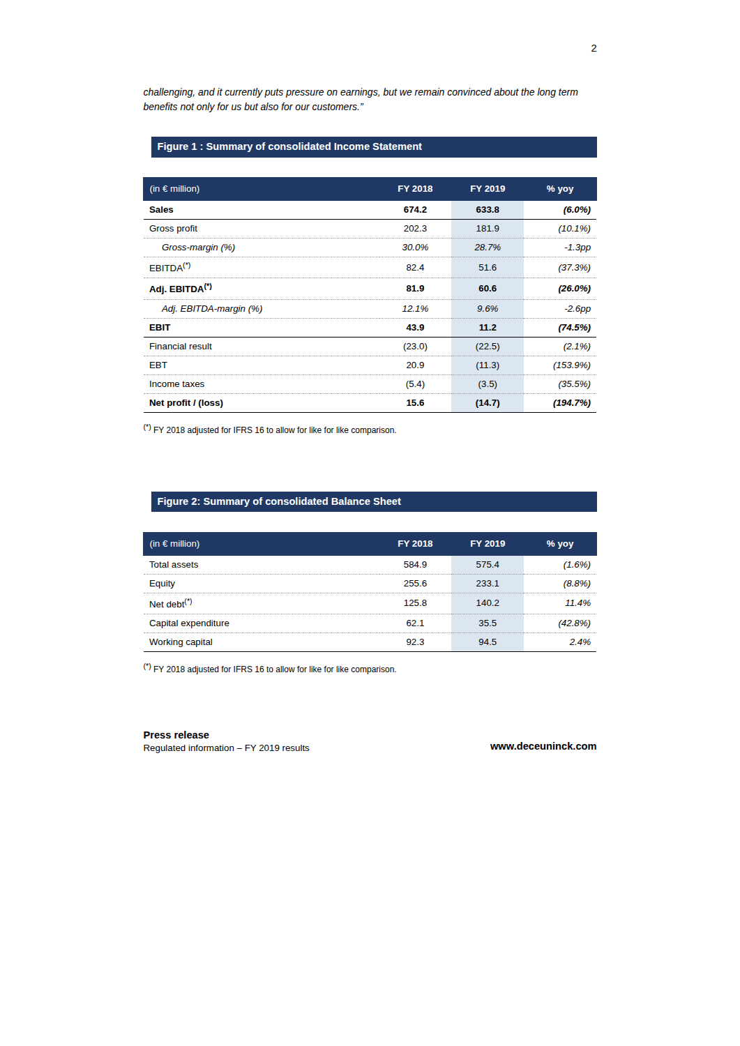2
challenging, and it currently puts pressure on earnings, but we remain convinced about the long term benefits not only for us but also for our customers.”
Figure 1 : Summary of consolidated Income Statement
| (in € million) | FY 2018 | FY 2019 | % yoy |
| --- | --- | --- | --- |
| Sales | 674.2 | 633.8 | (6.0%) |
| Gross profit | 202.3 | 181.9 | (10.1%) |
| Gross-margin (%) | 30.0% | 28.7% | -1.3pp |
| EBITDA (*) | 82.4 | 51.6 | (37.3%) |
| Adj. EBITDA (*) | 81.9 | 60.6 | (26.0%) |
| Adj. EBITDA-margin (%) | 12.1% | 9.6% | -2.6pp |
| EBIT | 43.9 | 11.2 | (74.5%) |
| Financial result | (23.0) | (22.5) | (2.1%) |
| EBT | 20.9 | (11.3) | (153.9%) |
| Income taxes | (5.4) | (3.5) | (35.5%) |
| Net profit / (loss) | 15.6 | (14.7) | (194.7%) |
(*) FY 2018 adjusted for IFRS 16 to allow for like for like comparison.
Figure 2: Summary of consolidated Balance Sheet
| (in € million) | FY 2018 | FY 2019 | % yoy |
| --- | --- | --- | --- |
| Total assets | 584.9 | 575.4 | (1.6%) |
| Equity | 255.6 | 233.1 | (8.8%) |
| Net debt (*) | 125.8 | 140.2 | 11.4% |
| Capital expenditure | 62.1 | 35.5 | (42.8%) |
| Working capital | 92.3 | 94.5 | 2.4% |
(*) FY 2018 adjusted for IFRS 16 to allow for like for like comparison.
Press release
Regulated information – FY 2019 results
www.deceuninck.com